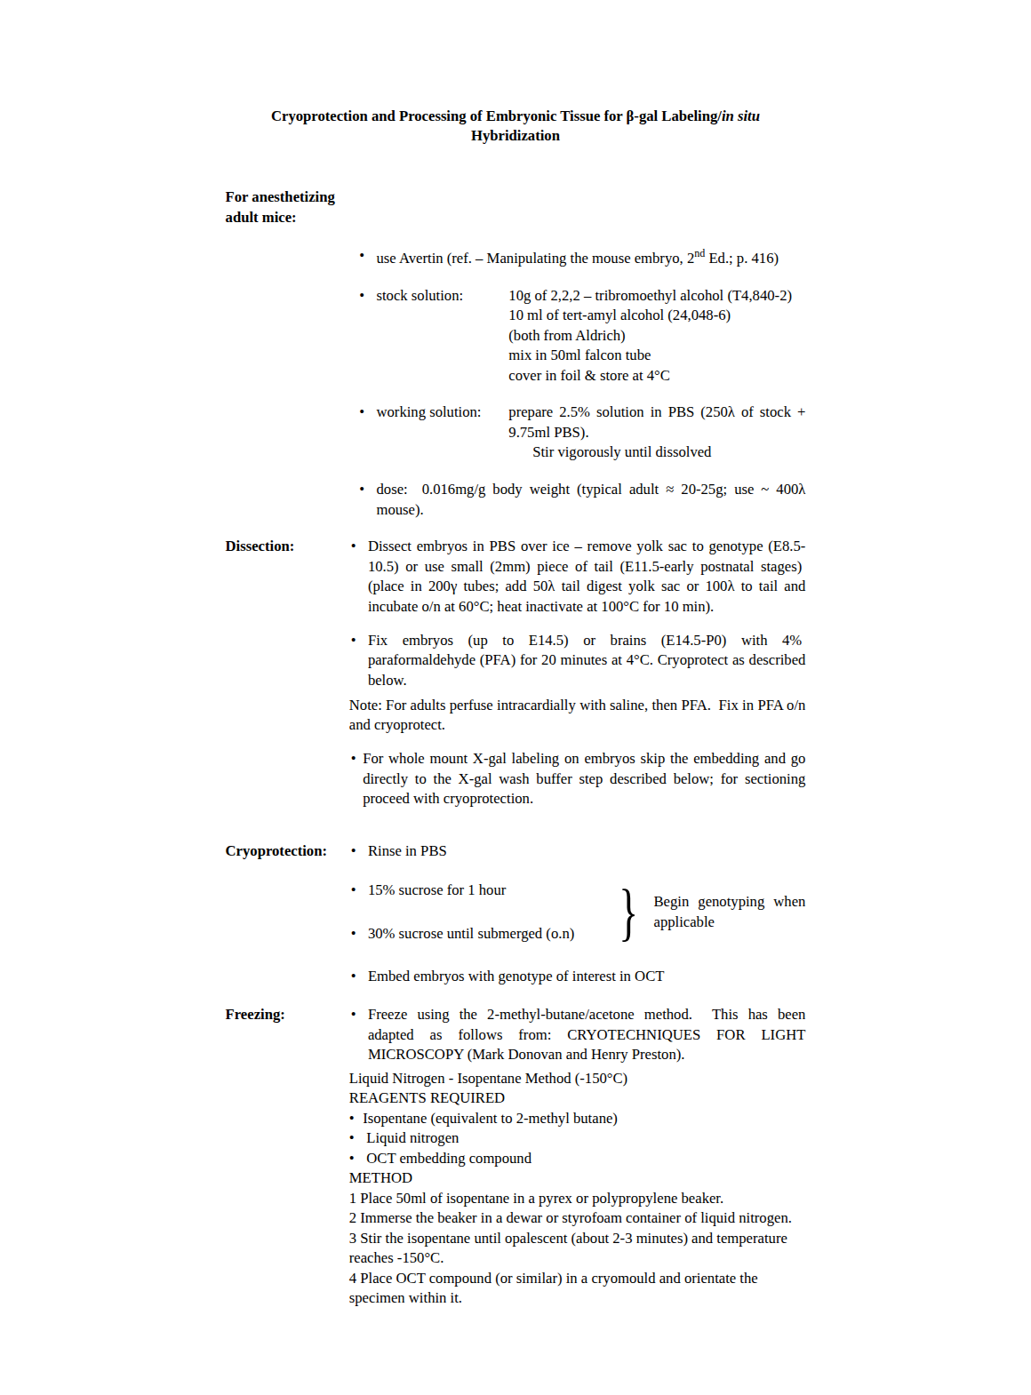Cryoprotection and Processing of Embryonic Tissue for β-gal Labeling/in situ Hybridization
For anesthetizing adult mice:
use Avertin (ref. – Manipulating the mouse embryo, 2nd Ed.; p. 416)
stock solution:
10g of 2,2,2 – tribromoethyl alcohol (T4,840-2)
10 ml of tert-amyl alcohol (24,048-6)
(both from Aldrich)
mix in 50ml falcon tube
cover in foil & store at 4°C
working solution:
prepare 2.5% solution in PBS (250λ of stock + 9.75ml PBS).
Stir vigorously until dissolved
dose: 0.016mg/g body weight (typical adult ≈ 20-25g; use ~ 400λ mouse).
Dissection:
Dissect embryos in PBS over ice – remove yolk sac to genotype (E8.5-10.5) or use small (2mm) piece of tail (E11.5-early postnatal stages) (place in 200γ tubes; add 50λ tail digest yolk sac or 100λ to tail and incubate o/n at 60°C; heat inactivate at 100°C for 10 min).
Fix embryos (up to E14.5) or brains (E14.5-P0) with 4% paraformaldehyde (PFA) for 20 minutes at 4°C. Cryoprotect as described below.
Note: For adults perfuse intracardially with saline, then PFA. Fix in PFA o/n and cryoprotect.
For whole mount X-gal labeling on embryos skip the embedding and go directly to the X-gal wash buffer step described below; for sectioning proceed with cryoprotection.
Cryoprotection:
Rinse in PBS
15% sucrose for 1 hour
30% sucrose until submerged (o.n)
}
Begin genotyping when applicable
Embed embryos with genotype of interest in OCT
Freezing:
Freeze using the 2-methyl-butane/acetone method. This has been adapted as follows from: CRYOTECHNIQUES FOR LIGHT MICROSCOPY (Mark Donovan and Henry Preston).
Liquid Nitrogen - Isopentane Method (-150°C)
REAGENTS REQUIRED
Isopentane (equivalent to 2-methyl butane)
Liquid nitrogen
OCT embedding compound
METHOD
1 Place 50ml of isopentane in a pyrex or polypropylene beaker.
2 Immerse the beaker in a dewar or styrofoam container of liquid nitrogen.
3 Stir the isopentane until opalescent (about 2-3 minutes) and temperature reaches -150°C.
4 Place OCT compound (or similar) in a cryomould and orientate the specimen within it.